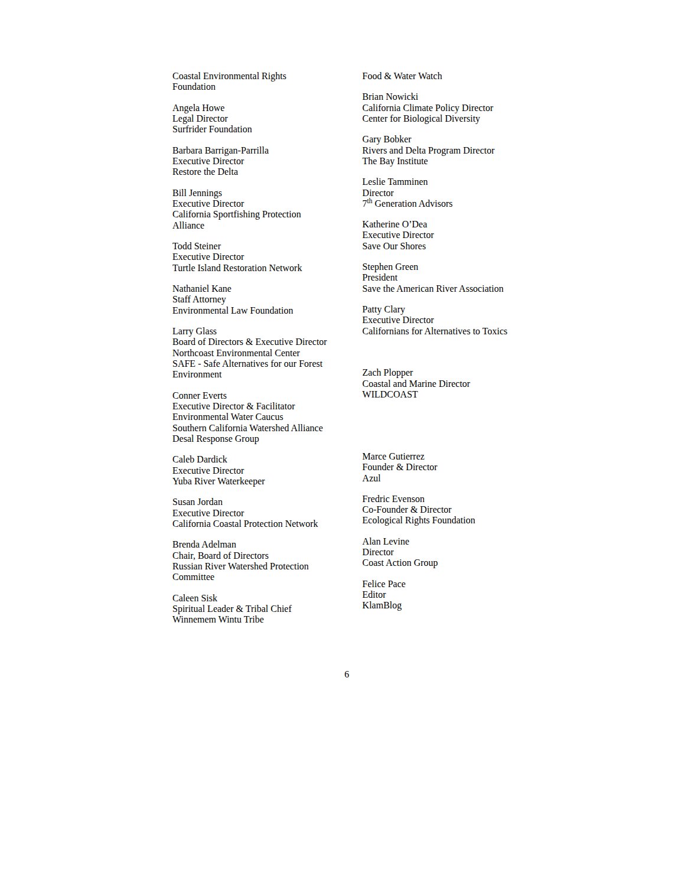Coastal Environmental Rights Foundation
Angela Howe
Legal Director
Surfrider Foundation
Barbara Barrigan-Parrilla
Executive Director
Restore the Delta
Bill Jennings
Executive Director
California Sportfishing Protection Alliance
Todd Steiner
Executive Director
Turtle Island Restoration Network
Nathaniel Kane
Staff Attorney
Environmental Law Foundation
Larry Glass
Board of Directors & Executive Director
Northcoast Environmental Center
SAFE - Safe Alternatives for our Forest Environment
Conner Everts
Executive Director & Facilitator
Environmental Water Caucus
Southern California Watershed Alliance
Desal Response Group
Caleb Dardick
Executive Director
Yuba River Waterkeeper
Susan Jordan
Executive Director
California Coastal Protection Network
Brenda Adelman
Chair, Board of Directors
Russian River Watershed Protection Committee
Caleen Sisk
Spiritual Leader & Tribal Chief
Winnemem Wintu Tribe
Food & Water Watch
Brian Nowicki
California Climate Policy Director
Center for Biological Diversity
Gary Bobker
Rivers and Delta Program Director
The Bay Institute
Leslie Tamminen
Director
7th Generation Advisors
Katherine O’Dea
Executive Director
Save Our Shores
Stephen Green
President
Save the American River Association
Patty Clary
Executive Director
Californians for Alternatives to Toxics
Zach Plopper
Coastal and Marine Director
WILDCOAST
Marce Gutierrez
Founder & Director
Azul
Fredric Evenson
Co-Founder & Director
Ecological Rights Foundation
Alan Levine
Director
Coast Action Group
Felice Pace
Editor
KlamBlog
6